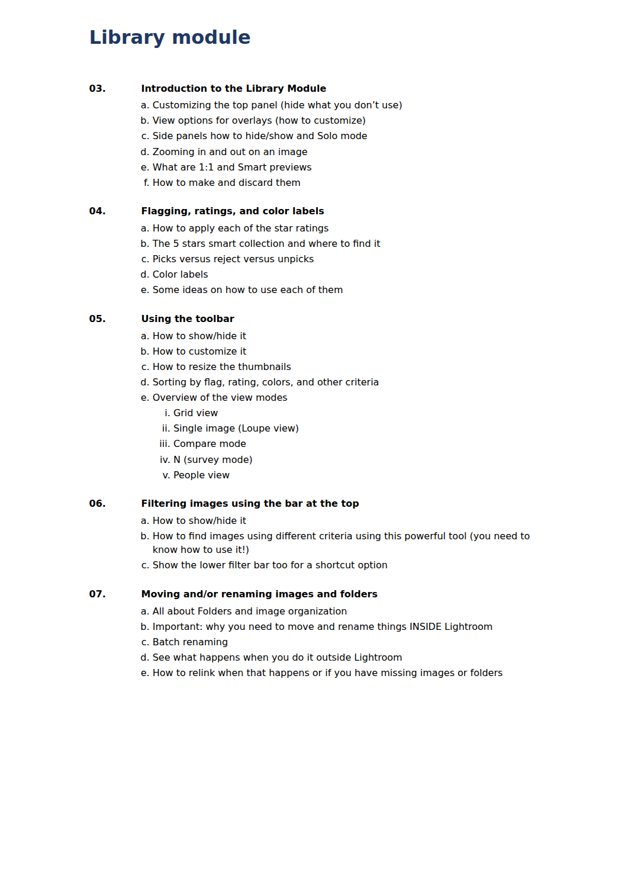Library module
03. Introduction to the Library Module
Customizing the top panel (hide what you don’t use)
View options for overlays (how to customize)
Side panels how to hide/show and Solo mode
Zooming in and out on an image
What are 1:1 and Smart previews
How to make and discard them
04. Flagging, ratings, and color labels
How to apply each of the star ratings
The 5 stars smart collection and where to find it
Picks versus reject versus unpicks
Color labels
Some ideas on how to use each of them
05. Using the toolbar
How to show/hide it
How to customize it
How to resize the thumbnails
Sorting by flag, rating, colors, and other criteria
Overview of the view modes
Grid view
Single image (Loupe view)
Compare mode
N (survey mode)
People view
06. Filtering images using the bar at the top
How to show/hide it
How to find images using different criteria using this powerful tool (you need to know how to use it!)
Show the lower filter bar too for a shortcut option
07. Moving and/or renaming images and folders
All about Folders and image organization
Important: why you need to move and rename things INSIDE Lightroom
Batch renaming
See what happens when you do it outside Lightroom
How to relink when that happens or if you have missing images or folders